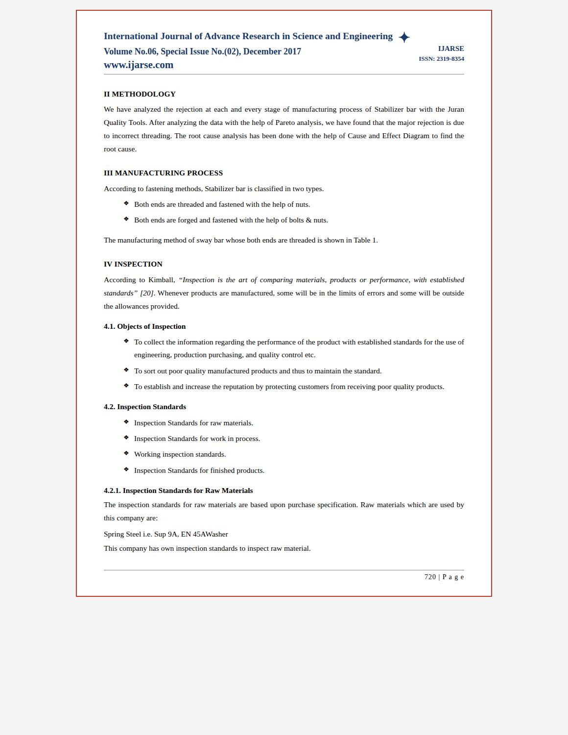International Journal of Advance Research in Science and Engineering ✦
Volume No.06, Special Issue No.(02), December 2017
www.ijarse.com
IJARSE
ISSN: 2319-8354
II METHODOLOGY
We have analyzed the rejection at each and every stage of manufacturing process of Stabilizer bar with the Juran Quality Tools. After analyzing the data with the help of Pareto analysis, we have found that the major rejection is due to incorrect threading. The root cause analysis has been done with the help of Cause and Effect Diagram to find the root cause.
III MANUFACTURING PROCESS
According to fastening methods, Stabilizer bar is classified in two types.
Both ends are threaded and fastened with the help of nuts.
Both ends are forged and fastened with the help of bolts & nuts.
The manufacturing method of sway bar whose both ends are threaded is shown in Table 1.
IV INSPECTION
According to Kimball, “Inspection is the art of comparing materials, products or performance, with established standards” [20]. Whenever products are manufactured, some will be in the limits of errors and some will be outside the allowances provided.
4.1. Objects of Inspection
To collect the information regarding the performance of the product with established standards for the use of engineering, production purchasing, and quality control etc.
To sort out poor quality manufactured products and thus to maintain the standard.
To establish and increase the reputation by protecting customers from receiving poor quality products.
4.2. Inspection Standards
Inspection Standards for raw materials.
Inspection Standards for work in process.
Working inspection standards.
Inspection Standards for finished products.
4.2.1. Inspection Standards for Raw Materials
The inspection standards for raw materials are based upon purchase specification. Raw materials which are used by this company are:
Spring Steel i.e. Sup 9A, EN 45AWasher
This company has own inspection standards to inspect raw material.
720 | P a g e